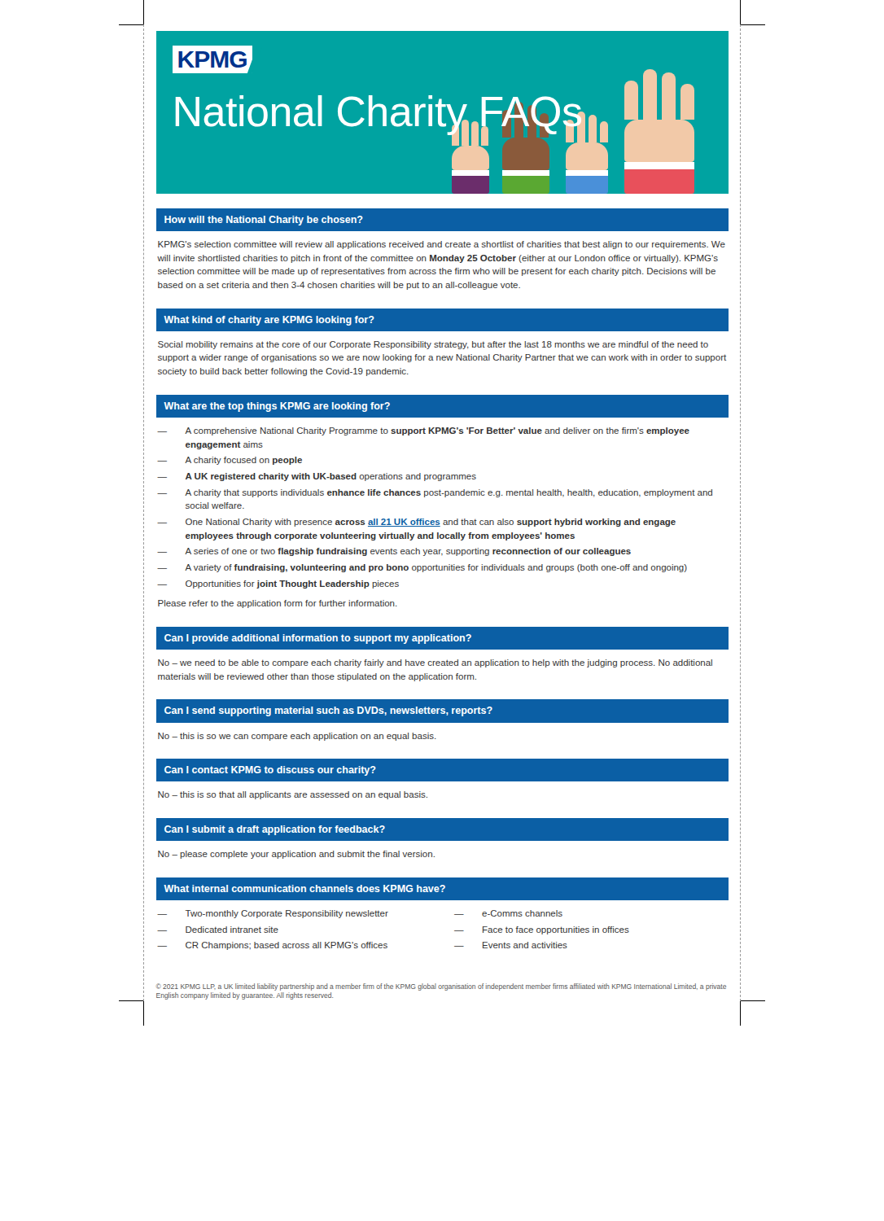KPMG
National Charity FAQs
How will the National Charity be chosen?
KPMG's selection committee will review all applications received and create a shortlist of charities that best align to our requirements. We will invite shortlisted charities to pitch in front of the committee on Monday 25 October (either at our London office or virtually). KPMG's selection committee will be made up of representatives from across the firm who will be present for each charity pitch. Decisions will be based on a set criteria and then 3-4 chosen charities will be put to an all-colleague vote.
What kind of charity are KPMG looking for?
Social mobility remains at the core of our Corporate Responsibility strategy, but after the last 18 months we are mindful of the need to support a wider range of organisations so we are now looking for a new National Charity Partner that we can work with in order to support society to build back better following the Covid-19 pandemic.
What are the top things KPMG are looking for?
A comprehensive National Charity Programme to support KPMG's 'For Better' value and deliver on the firm's employee engagement aims
A charity focused on people
A UK registered charity with UK-based operations and programmes
A charity that supports individuals enhance life chances post-pandemic e.g. mental health, health, education, employment and social welfare.
One National Charity with presence across all 21 UK offices and that can also support hybrid working and engage employees through corporate volunteering virtually and locally from employees' homes
A series of one or two flagship fundraising events each year, supporting reconnection of our colleagues
A variety of fundraising, volunteering and pro bono opportunities for individuals and groups (both one-off and ongoing)
Opportunities for joint Thought Leadership pieces
Please refer to the application form for further information.
Can I provide additional information to support my application?
No – we need to be able to compare each charity fairly and have created an application to help with the judging process. No additional materials will be reviewed other than those stipulated on the application form.
Can I send supporting material such as DVDs, newsletters, reports?
No – this is so we can compare each application on an equal basis.
Can I contact KPMG to discuss our charity?
No – this is so that all applicants are assessed on an equal basis.
Can I submit a draft application for feedback?
No – please complete your application and submit the final version.
What internal communication channels does KPMG have?
Two-monthly Corporate Responsibility newsletter
Dedicated intranet site
CR Champions; based across all KPMG's offices
e-Comms channels
Face to face opportunities in offices
Events and activities
© 2021 KPMG LLP, a UK limited liability partnership and a member firm of the KPMG global organisation of independent member firms affiliated with KPMG International Limited, a private English company limited by guarantee. All rights reserved.